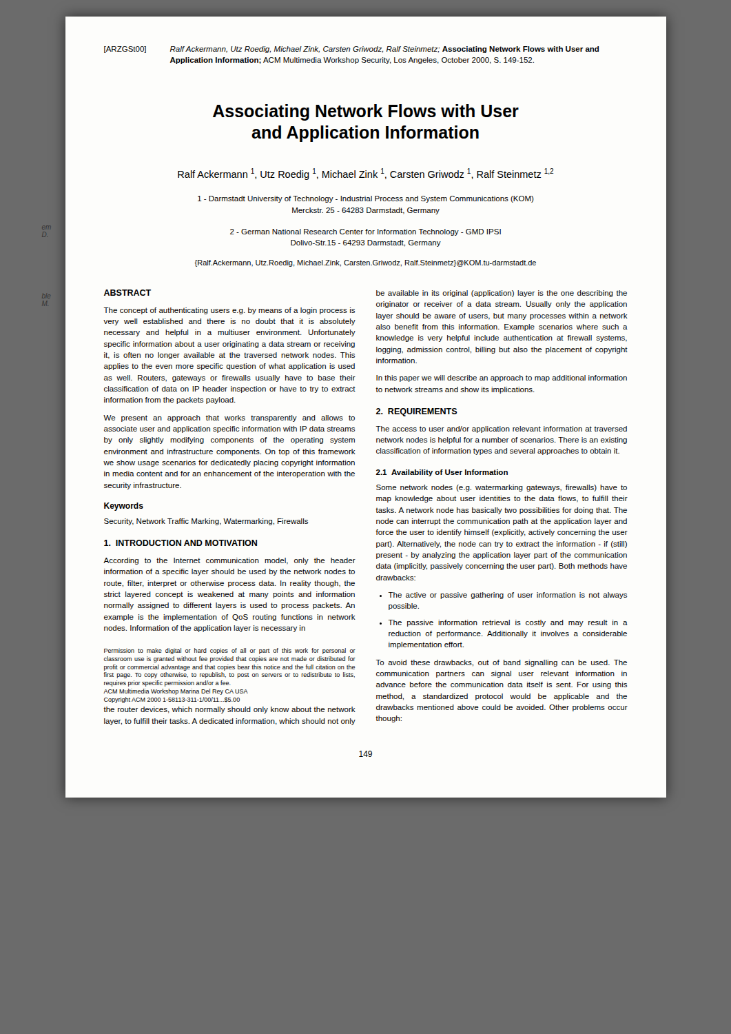em
D.
ble
M.
[ARZGSt00] Ralf Ackermann, Utz Roedig, Michael Zink, Carsten Griwodz, Ralf Steinmetz; Associating Network Flows with User and Application Information; ACM Multimedia Workshop Security, Los Angeles, October 2000, S. 149-152.
Associating Network Flows with User
and Application Information
Ralf Ackermann 1, Utz Roedig 1, Michael Zink 1, Carsten Griwodz 1, Ralf Steinmetz 1,2
1 - Darmstadt University of Technology - Industrial Process and System Communications (KOM)
Merckstr. 25 - 64283 Darmstadt, Germany
2 - German National Research Center for Information Technology - GMD IPSI
Dolivo-Str.15 - 64293 Darmstadt, Germany
{Ralf.Ackermann, Utz.Roedig, Michael.Zink, Carsten.Griwodz, Ralf.Steinmetz}@KOM.tu-darmstadt.de
Abstract
The concept of authenticating users e.g. by means of a login process is very well established and there is no doubt that it is absolutely necessary and helpful in a multiuser environment. Unfortunately specific information about a user originating a data stream or receiving it, is often no longer available at the traversed network nodes. This applies to the even more specific question of what application is used as well. Routers, gateways or firewalls usually have to base their classification of data on IP header inspection or have to try to extract information from the packets payload.
We present an approach that works transparently and allows to associate user and application specific information with IP data streams by only slightly modifying components of the operating system environment and infrastructure components. On top of this framework we show usage scenarios for dedicatedly placing copyright information in media content and for an enhancement of the interoperation with the security infrastructure.
Keywords
Security, Network Traffic Marking, Watermarking, Firewalls
1. Introduction and Motivation
According to the Internet communication model, only the header information of a specific layer should be used by the network nodes to route, filter, interpret or otherwise process data. In reality though, the strict layered concept is weakened at many points and information normally assigned to different layers is used to process packets. An example is the implementation of QoS routing functions in network nodes. Information of the application layer is necessary in
Permission to make digital or hard copies of all or part of this work for personal or classroom use is granted without fee provided that copies are not made or distributed for profit or commercial advantage and that copies bear this notice and the full citation on the first page. To copy otherwise, to republish, to post on servers or to redistribute to lists, requires prior specific permission and/or a fee.
ACM Multimedia Workshop Marina Del Rey CA USA
Copyright ACM 2000 1-58113-311-1/00/11...$5.00
the router devices, which normally should only know about the network layer, to fulfill their tasks. A dedicated information, which should not only be available in its original (application) layer is the one describing the originator or receiver of a data stream. Usually only the application layer should be aware of users, but many processes within a network also benefit from this information. Example scenarios where such a knowledge is very helpful include authentication at firewall systems, logging, admission control, billing but also the placement of copyright information.
In this paper we will describe an approach to map additional information to network streams and show its implications.
2. Requirements
The access to user and/or application relevant information at traversed network nodes is helpful for a number of scenarios. There is an existing classification of information types and several approaches to obtain it.
2.1 Availability of User Information
Some network nodes (e.g. watermarking gateways, firewalls) have to map knowledge about user identities to the data flows, to fulfill their tasks. A network node has basically two possibilities for doing that. The node can interrupt the communication path at the application layer and force the user to identify himself (explicitly, actively concerning the user part). Alternatively, the node can try to extract the information - if (still) present - by analyzing the application layer part of the communication data (implicitly, passively concerning the user part). Both methods have drawbacks:
The active or passive gathering of user information is not always possible.
The passive information retrieval is costly and may result in a reduction of performance. Additionally it involves a considerable implementation effort.
To avoid these drawbacks, out of band signalling can be used. The communication partners can signal user relevant information in advance before the communication data itself is sent. For using this method, a standardized protocol would be applicable and the drawbacks mentioned above could be avoided. Other problems occur though:
149